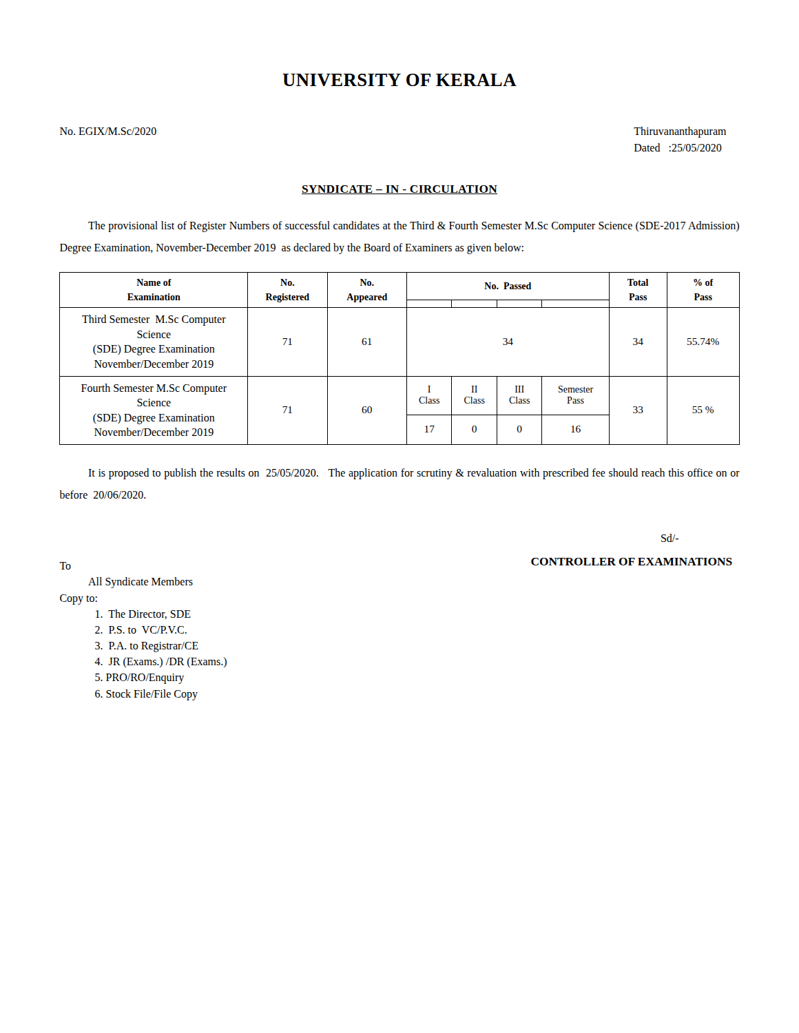UNIVERSITY OF KERALA
No. EGIX/M.Sc/2020
Thiruvananthapuram
Dated :25/05/2020
SYNDICATE – IN - CIRCULATION
The provisional list of Register Numbers of successful candidates at the Third & Fourth Semester M.Sc Computer Science (SDE-2017 Admission) Degree Examination, November-December 2019 as declared by the Board of Examiners as given below:
| Name of Examination | No. Registered | No. Appeared | No. Passed | Total Pass | % of Pass |
| --- | --- | --- | --- | --- | --- |
| Third Semester M.Sc Computer Science (SDE) Degree Examination November/December 2019 | 71 | 61 | 34 | 34 | 55.74% |
| Fourth Semester M.Sc Computer Science (SDE) Degree Examination November/December 2019 | 71 | 60 | I Class | II Class | III Class | Semester Pass | 33 | 55 % |
| 17 | 0 | 0 | 16 |
It is proposed to publish the results on 25/05/2020. The application for scrutiny & revaluation with prescribed fee should reach this office on or before 20/06/2020.
Sd/-
CONTROLLER OF EXAMINATIONS
To
All Syndicate Members
Copy to:
1. The Director, SDE
2. P.S. to VC/P.V.C.
3. P.A. to Registrar/CE
4. JR (Exams.) /DR (Exams.)
5. PRO/RO/Enquiry
6. Stock File/File Copy